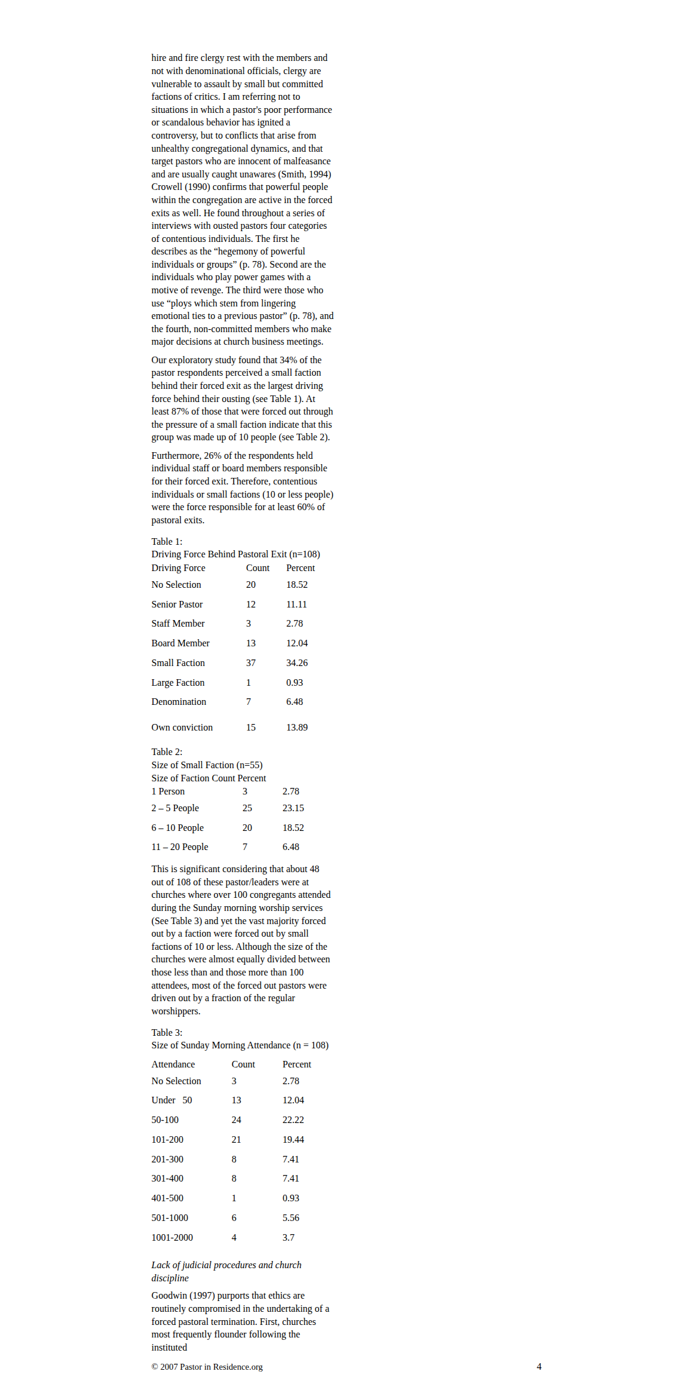hire and fire clergy rest with the members and not with denominational officials, clergy are vulnerable to assault by small but committed factions of critics. I am referring not to situations in which a pastor's poor performance or scandalous behavior has ignited a controversy, but to conflicts that arise from unhealthy congregational dynamics, and that target pastors who are innocent of malfeasance and are usually caught unawares (Smith, 1994) Crowell (1990) confirms that powerful people within the congregation are active in the forced exits as well. He found throughout a series of interviews with ousted pastors four categories of contentious individuals. The first he describes as the “hegemony of powerful individuals or groups” (p. 78). Second are the individuals who play power games with a motive of revenge. The third were those who use “ploys which stem from lingering emotional ties to a previous pastor” (p. 78), and the fourth, non-committed members who make major decisions at church business meetings.
Our exploratory study found that 34% of the pastor respondents perceived a small faction behind their forced exit as the largest driving force behind their ousting (see Table 1). At least 87% of those that were forced out through the pressure of a small faction indicate that this group was made up of 10 people (see Table 2).
Furthermore, 26% of the respondents held individual staff or board members responsible for their forced exit. Therefore, contentious individuals or small factions (10 or less people) were the force responsible for at least 60% of pastoral exits.
Table 1:
Driving Force Behind Pastoral Exit (n=108)
| Driving Force | Count | Percent |
| No Selection | 20 | 18.52 |
| Senior Pastor | 12 | 11.11 |
| Staff Member | 3 | 2.78 |
| Board Member | 13 | 12.04 |
| Small Faction | 37 | 34.26 |
| Large Faction | 1 | 0.93 |
| Denomination | 7 | 6.48 |
| Own conviction | 15 | 13.89 |
Table 2:
Size of Small Faction (n=55)
Size of Faction Count Percent
| 1 Person | 3 | 2.78 |
| 2 – 5 People | 25 | 23.15 |
| 6 – 10 People | 20 | 18.52 |
| 11 – 20 People | 7 | 6.48 |
This is significant considering that about 48 out of 108 of these pastor/leaders were at churches where over 100 congregants attended during the Sunday morning worship services (See Table 3) and yet the vast majority forced out by a faction were forced out by small factions of 10 or less. Although the size of the churches were almost equally divided between those less than and those more than 100 attendees, most of the forced out pastors were driven out by a fraction of the regular worshippers.
Table 3:
Size of Sunday Morning Attendance (n = 108)
| Attendance | Count | Percent |
| No Selection | 3 | 2.78 |
| Under 50 | 13 | 12.04 |
| 50-100 | 24 | 22.22 |
| 101-200 | 21 | 19.44 |
| 201-300 | 8 | 7.41 |
| 301-400 | 8 | 7.41 |
| 401-500 | 1 | 0.93 |
| 501-1000 | 6 | 5.56 |
| 1001-2000 | 4 | 3.7 |
Lack of judicial procedures and church discipline
Goodwin (1997) purports that ethics are routinely compromised in the undertaking of a forced pastoral termination. First, churches most frequently flounder following the instituted
© 2007 Pastor in Residence.org 4